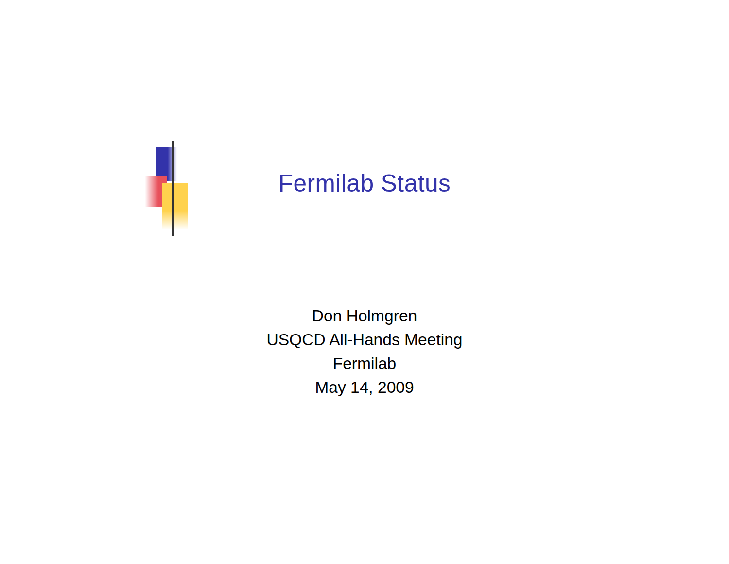Fermilab Status
Don Holmgren
USQCD All-Hands Meeting
Fermilab
May 14, 2009